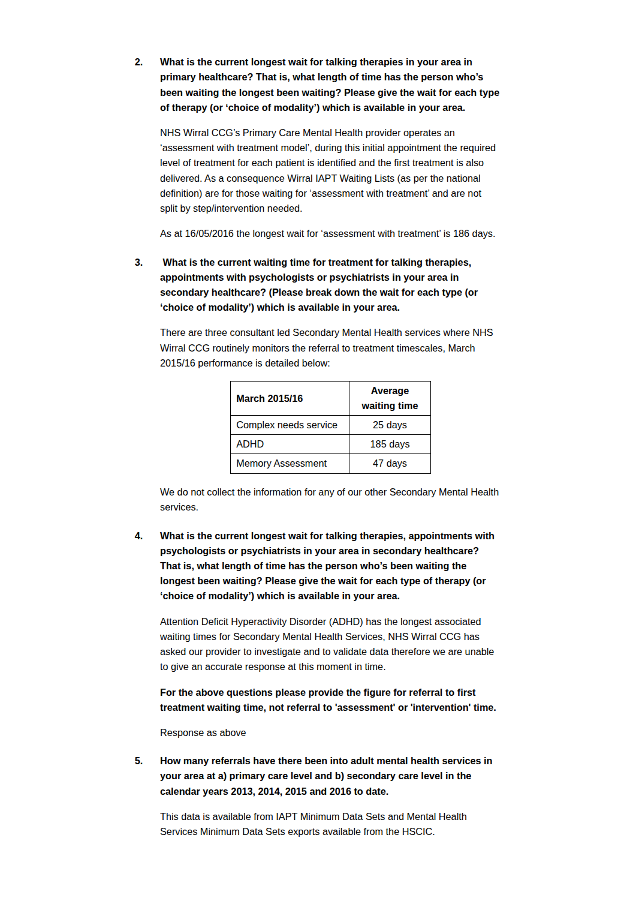2.
What is the current longest wait for talking therapies in your area in primary healthcare? That is, what length of time has the person who’s been waiting the longest been waiting? Please give the wait for each type of therapy (or ‘choice of modality’) which is available in your area.
NHS Wirral CCG’s Primary Care Mental Health provider operates an ‘assessment with treatment model’, during this initial appointment the required level of treatment for each patient is identified and the first treatment is also delivered. As a consequence Wirral IAPT Waiting Lists (as per the national definition) are for those waiting for ‘assessment with treatment’ and are not split by step/intervention needed.
As at 16/05/2016 the longest wait for ‘assessment with treatment’ is 186 days.
3.
What is the current waiting time for treatment for talking therapies, appointments with psychologists or psychiatrists in your area in secondary healthcare? (Please break down the wait for each type (or ‘choice of modality’) which is available in your area.
There are three consultant led Secondary Mental Health services where NHS Wirral CCG routinely monitors the referral to treatment timescales, March 2015/16 performance is detailed below:
| March 2015/16 | Average waiting time |
| --- | --- |
| Complex needs service | 25 days |
| ADHD | 185 days |
| Memory Assessment | 47 days |
We do not collect the information for any of our other Secondary Mental Health services.
4.
What is the current longest wait for talking therapies, appointments with psychologists or psychiatrists in your area in secondary healthcare? That is, what length of time has the person who’s been waiting the longest been waiting? Please give the wait for each type of therapy (or ‘choice of modality’) which is available in your area.
Attention Deficit Hyperactivity Disorder (ADHD) has the longest associated waiting times for Secondary Mental Health Services, NHS Wirral CCG has asked our provider to investigate and to validate data therefore we are unable to give an accurate response at this moment in time.
For the above questions please provide the figure for referral to first treatment waiting time, not referral to 'assessment' or 'intervention' time.
Response as above
5.
How many referrals have there been into adult mental health services in your area at a) primary care level and b) secondary care level in the calendar years 2013, 2014, 2015 and 2016 to date.
This data is available from IAPT Minimum Data Sets and Mental Health Services Minimum Data Sets exports available from the HSCIC.